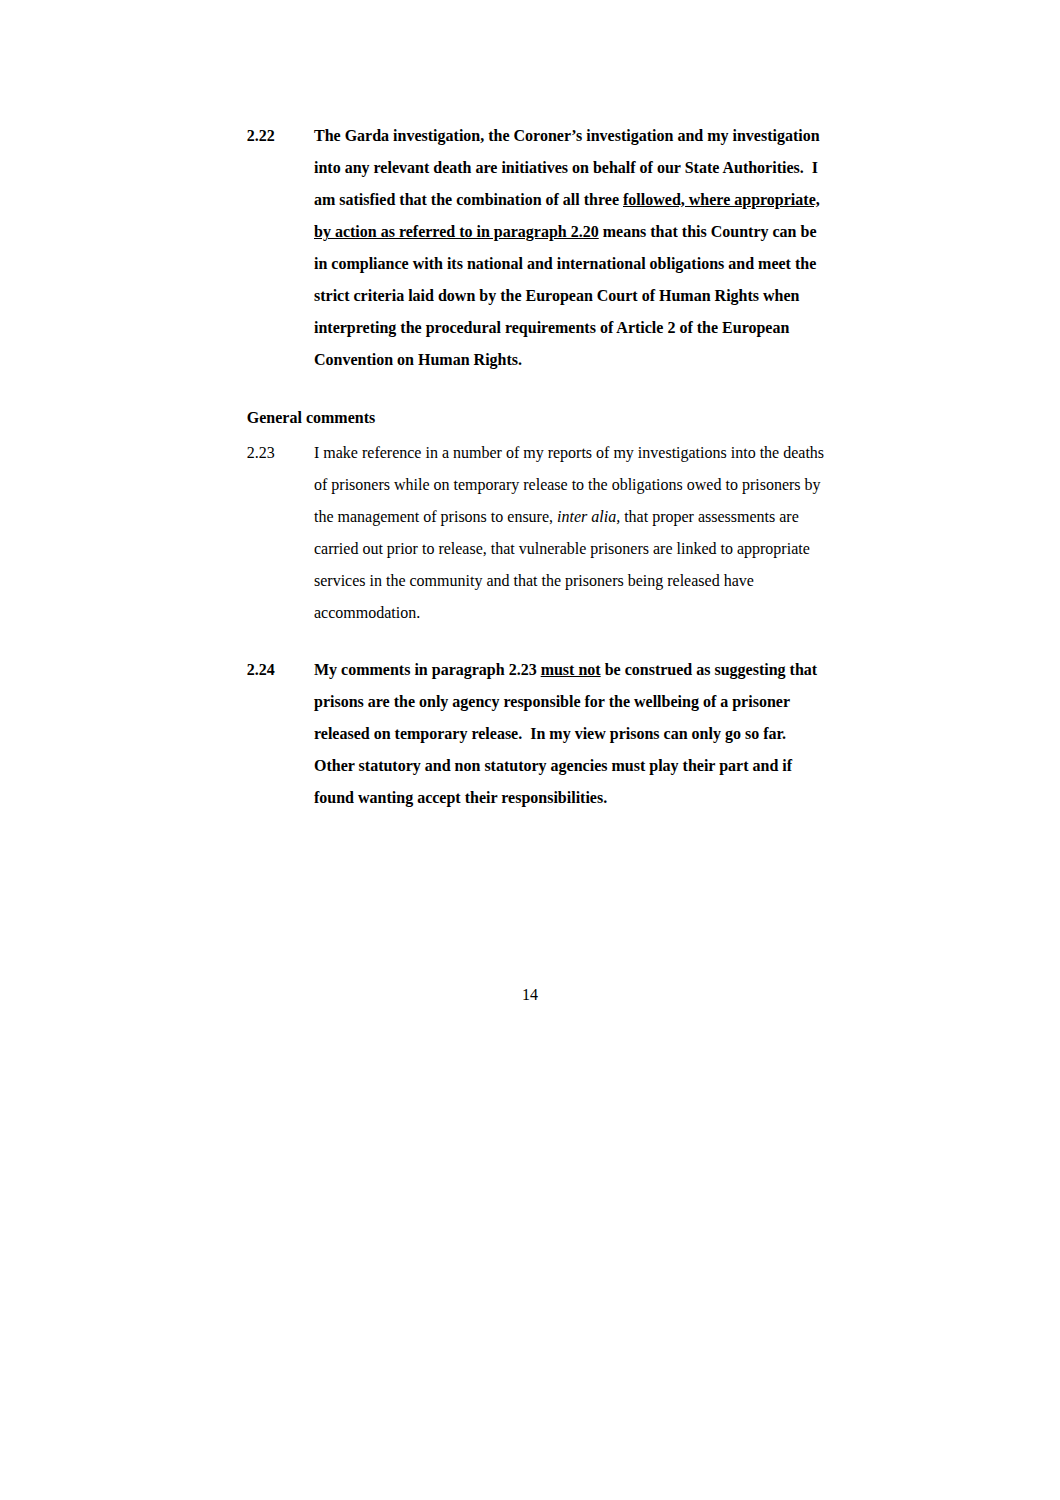2.22
The Garda investigation, the Coroner’s investigation and my investigation into any relevant death are initiatives on behalf of our State Authorities. I am satisfied that the combination of all three followed, where appropriate, by action as referred to in paragraph 2.20 means that this Country can be in compliance with its national and international obligations and meet the strict criteria laid down by the European Court of Human Rights when interpreting the procedural requirements of Article 2 of the European Convention on Human Rights.
General comments
2.23
I make reference in a number of my reports of my investigations into the deaths of prisoners while on temporary release to the obligations owed to prisoners by the management of prisons to ensure, inter alia, that proper assessments are carried out prior to release, that vulnerable prisoners are linked to appropriate services in the community and that the prisoners being released have accommodation.
2.24
My comments in paragraph 2.23 must not be construed as suggesting that prisons are the only agency responsible for the wellbeing of a prisoner released on temporary release. In my view prisons can only go so far. Other statutory and non statutory agencies must play their part and if found wanting accept their responsibilities.
14